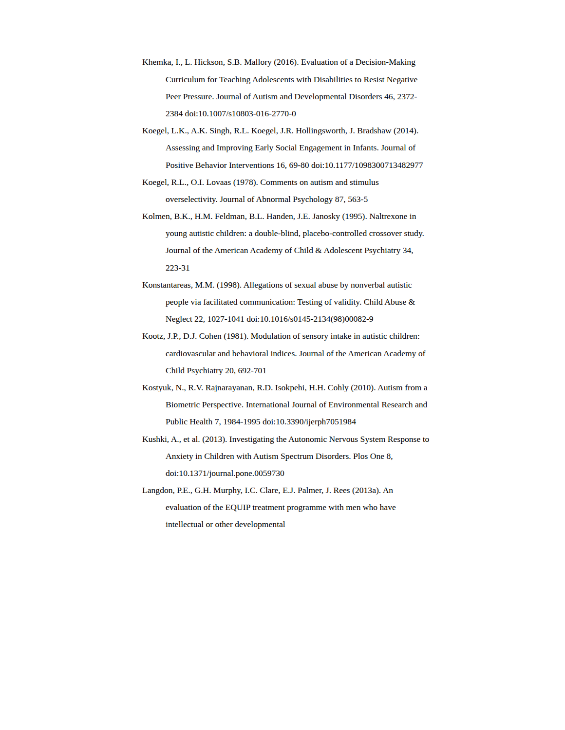Khemka, I., L. Hickson, S.B. Mallory (2016). Evaluation of a Decision-Making Curriculum for Teaching Adolescents with Disabilities to Resist Negative Peer Pressure. Journal of Autism and Developmental Disorders 46, 2372-2384 doi:10.1007/s10803-016-2770-0
Koegel, L.K., A.K. Singh, R.L. Koegel, J.R. Hollingsworth, J. Bradshaw (2014). Assessing and Improving Early Social Engagement in Infants. Journal of Positive Behavior Interventions 16, 69-80 doi:10.1177/1098300713482977
Koegel, R.L., O.I. Lovaas (1978). Comments on autism and stimulus overselectivity. Journal of Abnormal Psychology 87, 563-5
Kolmen, B.K., H.M. Feldman, B.L. Handen, J.E. Janosky (1995). Naltrexone in young autistic children: a double-blind, placebo-controlled crossover study. Journal of the American Academy of Child & Adolescent Psychiatry 34, 223-31
Konstantareas, M.M. (1998). Allegations of sexual abuse by nonverbal autistic people via facilitated communication: Testing of validity. Child Abuse & Neglect 22, 1027-1041 doi:10.1016/s0145-2134(98)00082-9
Kootz, J.P., D.J. Cohen (1981). Modulation of sensory intake in autistic children: cardiovascular and behavioral indices. Journal of the American Academy of Child Psychiatry 20, 692-701
Kostyuk, N., R.V. Rajnarayanan, R.D. Isokpehi, H.H. Cohly (2010). Autism from a Biometric Perspective. International Journal of Environmental Research and Public Health 7, 1984-1995 doi:10.3390/ijerph7051984
Kushki, A., et al. (2013). Investigating the Autonomic Nervous System Response to Anxiety in Children with Autism Spectrum Disorders. Plos One 8, doi:10.1371/journal.pone.0059730
Langdon, P.E., G.H. Murphy, I.C. Clare, E.J. Palmer, J. Rees (2013a). An evaluation of the EQUIP treatment programme with men who have intellectual or other developmental